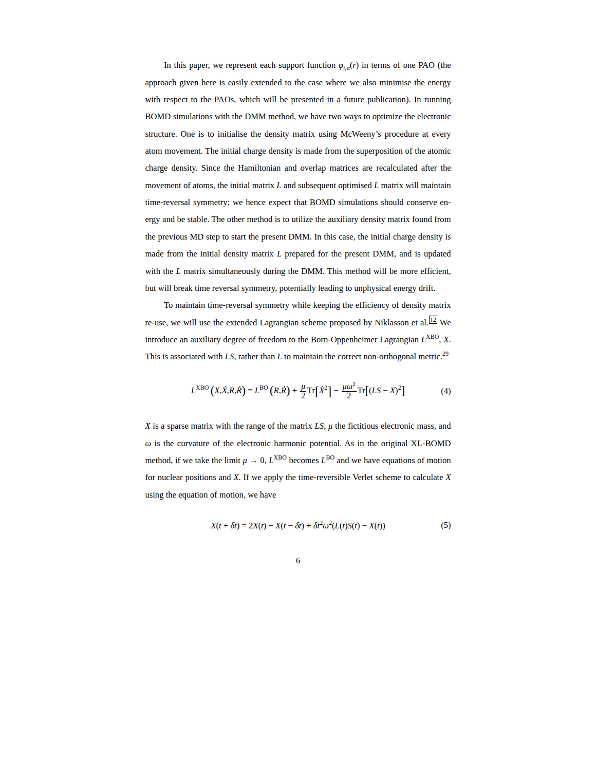In this paper, we represent each support function φi,α(r) in terms of one PAO (the approach given here is easily extended to the case where we also minimise the energy with respect to the PAOs, which will be presented in a future publication). In running BOMD simulations with the DMM method, we have two ways to optimize the electronic structure. One is to initialise the density matrix using McWeeny’s procedure at every atom movement. The initial charge density is made from the superposition of the atomic charge density. Since the Hamiltonian and overlap matrices are recalculated after the movement of atoms, the initial matrix L and subsequent optimised L matrix will maintain time-reversal symmetry; we hence expect that BOMD simulations should conserve energy and be stable. The other method is to utilize the auxiliary density matrix found from the previous MD step to start the present DMM. In this case, the initial charge density is made from the initial density matrix L prepared for the present DMM, and is updated with the L matrix simultaneously during the DMM. This method will be more efficient, but will break time reversal symmetry, potentially leading to unphysical energy drift.
To maintain time-reversal symmetry while keeping the efficiency of density matrix re-use, we will use the extended Lagrangian scheme proposed by Niklasson et al.12 We introduce an auxiliary degree of freedom to the Born-Oppenheimer Lagrangian LXBO, X. This is associated with LS, rather than L to maintain the correct non-orthogonal metric.29
LXBO (X,Ẋ,R,Ṙ) = LBO (R,Ṙ) + μ 2 Tr[Ẋ2] − μω22 Tr[(LS − X)2] (4)
X is a sparse matrix with the range of the matrix LS, μ the fictitious electronic mass, and ω is the curvature of the electronic harmonic potential. As in the original XL-BOMD method, if we take the limit μ → 0, LXBO becomes LBO and we have equations of motion for nuclear positions and X. If we apply the time-reversible Verlet scheme to calculate X using the equation of motion, we have
X(t + δt) = 2X(t) − X(t − δt) + δt2ω2(L(t)S(t) − X(t)) (5)
6